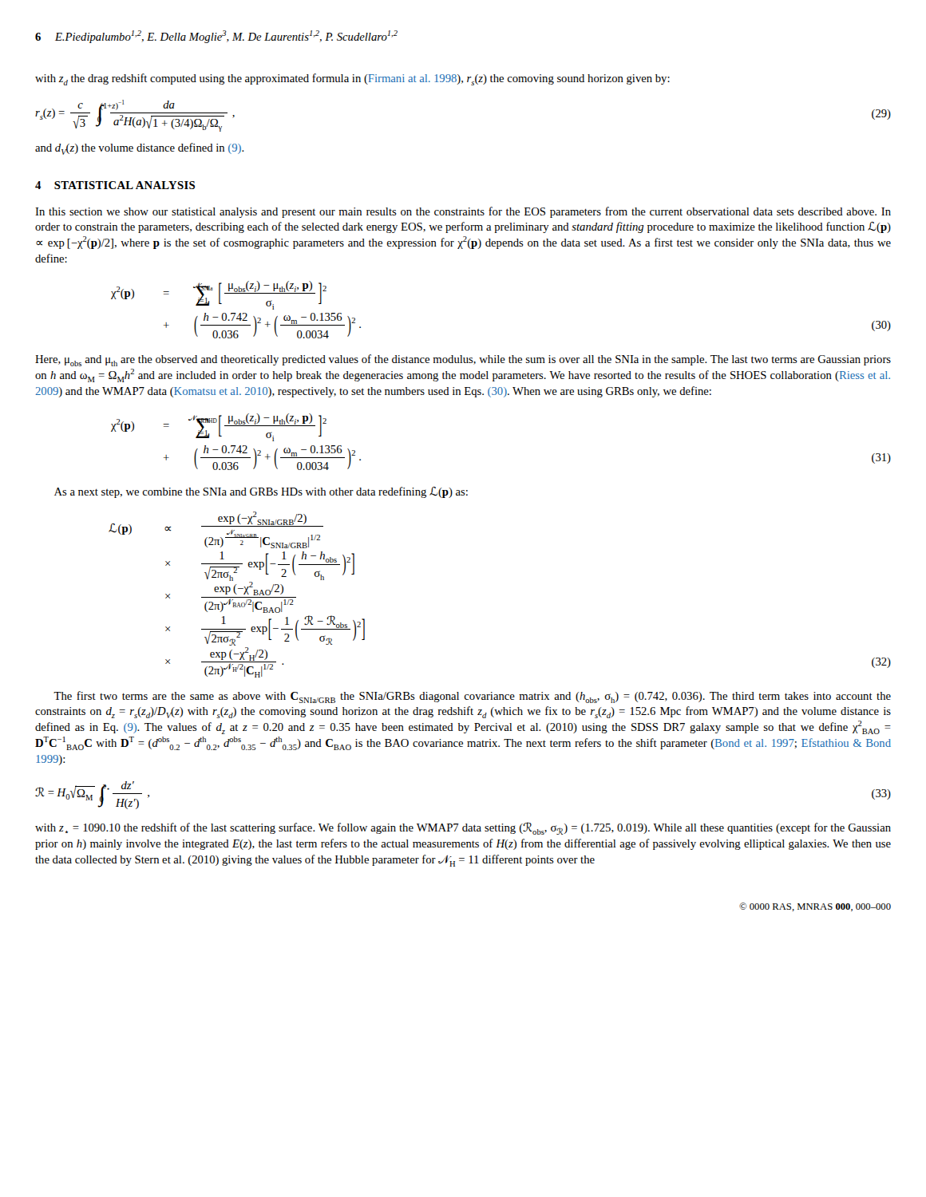6 E.Piedipalumbo1,2, E. Della Moglie3, M. De Laurentis1,2, P. Scudellaro1,2
with zd the drag redshift computed using the approximated formula in (Firmani at al. 1998), rs(z) the comoving sound horizon given by:
rs(z) = c√3 ∫(1+z)−10 da a2H(a)√1 + (3/4)Ωb/Ωγ ,
(29)
and dV(z) the volume distance defined in (9).
4 Statistical Analysis
In this section we show our statistical analysis and present our main results on the constraints for the EOS parameters from the current observational data sets described above. In order to constrain the parameters, describing each of the selected dark energy EOS, we perform a preliminary and standard fitting procedure to maximize the likelihood function ℒ(p) ∝ exp [−χ2(p)/2], where p is the set of cosmographic parameters and the expression for χ2(p) depends on the data set used. As a first test we consider only the SNIa data, thus we define:
χ2(p)
=
∑𝒩SNIa i=1 [μobs(zi) − μth(zi, p) σi]2
+
(h − 0.7420.036)2 + (ωm − 0.13560.0034)2 .
(30)
Here, μobs and μth are the observed and theoretically predicted values of the distance modulus, while the sum is over all the SNIa in the sample. The last two terms are Gaussian priors on h and ωM = ΩMh2 and are included in order to help break the degeneracies among the model parameters. We have resorted to the results of the SHOES collaboration (Riess et al. 2009) and the WMAP7 data (Komatsu et al. 2010), respectively, to set the numbers used in Eqs. (30). When we are using GRBs only, we define:
χ2(p)
=
∑𝒩GRBHD i=1 [μobs(zi) − μth(zi, p) σi]2
+
(h − 0.7420.036)2 + (ωm − 0.13560.0034)2 .
(31)
As a next step, we combine the SNIa and GRBs HDs with other data redefining ℒ(p) as:
ℒ(p)
∝
exp (−χ2SNIa/GRB/2)(2π)𝒩SNIa/GRB 2|CSNIa/GRB|1/2
×
1√2πσh2 exp[−12(h − hobs σh)2]
×
exp (−χ2BAO/2)(2π)𝒩BAO/2|CBAO|1/2
×
1√2πσℛ2 exp[−12(ℛ − ℛobs σℛ)2]
×
exp (−χ2H/2)(2π)𝒩H/2|CH|1/2 .
(32)
The first two terms are the same as above with CSNIa/GRB the SNIa/GRBs diagonal covariance matrix and (hobs, σh) = (0.742, 0.036). The third term takes into account the constraints on dz = rs(zd)/DV(z) with rs(zd) the comoving sound horizon at the drag redshift zd (which we fix to be rs(zd) = 152.6 Mpc from WMAP7) and the volume distance is defined as in Eq. (9). The values of dz at z = 0.20 and z = 0.35 have been estimated by Percival et al. (2010) using the SDSS DR7 galaxy sample so that we define χ2BAO = DTC−1BAOC with DT = (dobs0.2 − dth0.2, dobs0.35 − dth0.35) and CBAO is the BAO covariance matrix. The next term refers to the shift parameter (Bond et al. 1997; Efstathiou & Bond 1999):
ℛ = H0√ΩM ∫z⋆0 dz′H(z′) ,
(33)
with z⋆ = 1090.10 the redshift of the last scattering surface. We follow again the WMAP7 data setting (ℛobs, σℛ) = (1.725, 0.019). While all these quantities (except for the Gaussian prior on h) mainly involve the integrated E(z), the last term refers to the actual measurements of H(z) from the differential age of passively evolving elliptical galaxies. We then use the data collected by Stern et al. (2010) giving the values of the Hubble parameter for 𝒩H = 11 different points over the
© 0000 RAS, MNRAS 000, 000–000